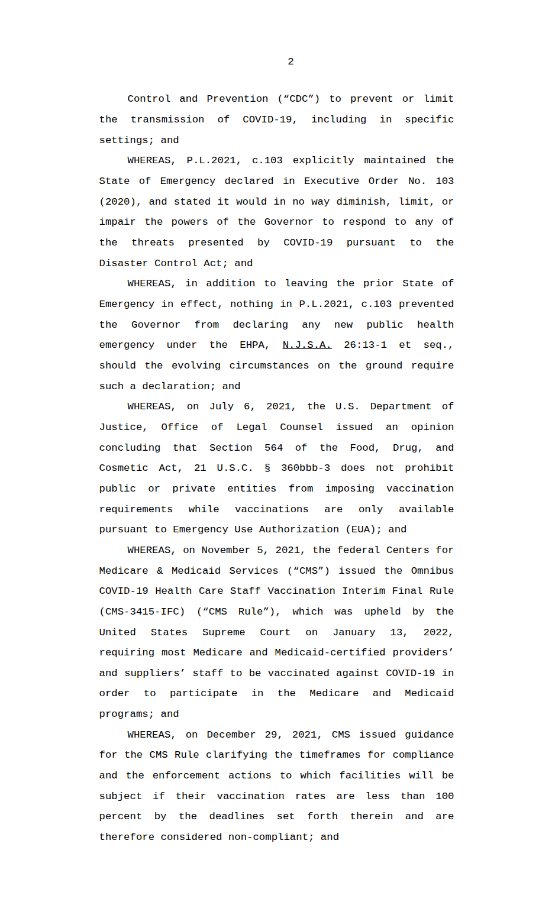2
Control and Prevention (“CDC”) to prevent or limit the transmission of COVID-19, including in specific settings; and
WHEREAS, P.L.2021, c.103 explicitly maintained the State of Emergency declared in Executive Order No. 103 (2020), and stated it would in no way diminish, limit, or impair the powers of the Governor to respond to any of the threats presented by COVID-19 pursuant to the Disaster Control Act; and
WHEREAS, in addition to leaving the prior State of Emergency in effect, nothing in P.L.2021, c.103 prevented the Governor from declaring any new public health emergency under the EHPA, N.J.S.A. 26:13-1 et seq., should the evolving circumstances on the ground require such a declaration; and
WHEREAS, on July 6, 2021, the U.S. Department of Justice, Office of Legal Counsel issued an opinion concluding that Section 564 of the Food, Drug, and Cosmetic Act, 21 U.S.C. § 360bbb-3 does not prohibit public or private entities from imposing vaccination requirements while vaccinations are only available pursuant to Emergency Use Authorization (EUA); and
WHEREAS, on November 5, 2021, the federal Centers for Medicare & Medicaid Services (“CMS”) issued the Omnibus COVID-19 Health Care Staff Vaccination Interim Final Rule (CMS-3415-IFC) (“CMS Rule”), which was upheld by the United States Supreme Court on January 13, 2022, requiring most Medicare and Medicaid-certified providers’ and suppliers’ staff to be vaccinated against COVID-19 in order to participate in the Medicare and Medicaid programs; and
WHEREAS, on December 29, 2021, CMS issued guidance for the CMS Rule clarifying the timeframes for compliance and the enforcement actions to which facilities will be subject if their vaccination rates are less than 100 percent by the deadlines set forth therein and are therefore considered non-compliant; and